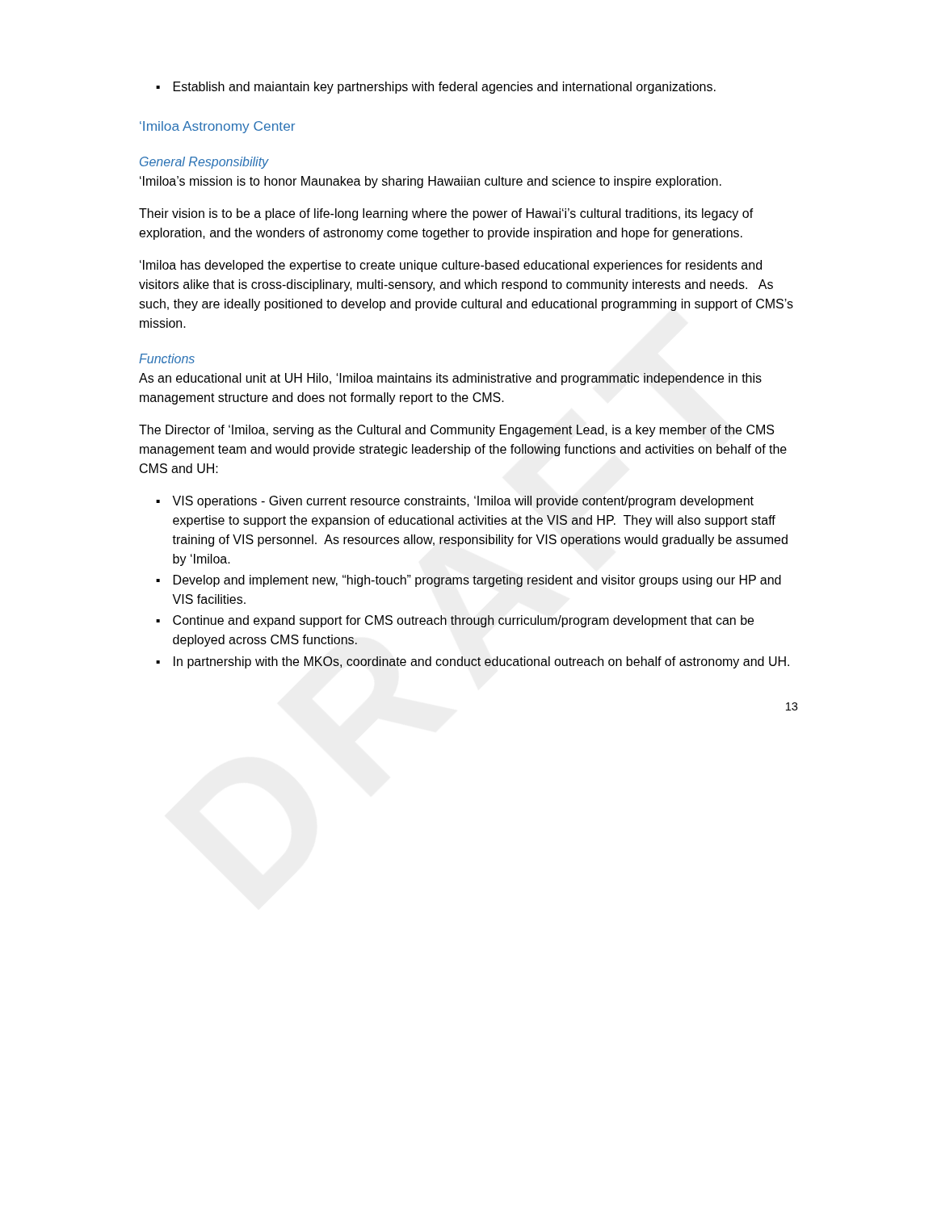DRAFT
Establish and maiantain key partnerships with federal agencies and international organizations.
‘Imiloa Astronomy Center
General Responsibility
‘Imiloa’s mission is to honor Maunakea by sharing Hawaiian culture and science to inspire exploration.
Their vision is to be a place of life-long learning where the power of Hawai‘i’s cultural traditions, its legacy of exploration, and the wonders of astronomy come together to provide inspiration and hope for generations.
‘Imiloa has developed the expertise to create unique culture-based educational experiences for residents and visitors alike that is cross-disciplinary, multi-sensory, and which respond to community interests and needs. As such, they are ideally positioned to develop and provide cultural and educational programming in support of CMS’s mission.
Functions
As an educational unit at UH Hilo, ‘Imiloa maintains its administrative and programmatic independence in this management structure and does not formally report to the CMS.
The Director of ‘Imiloa, serving as the Cultural and Community Engagement Lead, is a key member of the CMS management team and would provide strategic leadership of the following functions and activities on behalf of the CMS and UH:
VIS operations - Given current resource constraints, ‘Imiloa will provide content/program development expertise to support the expansion of educational activities at the VIS and HP. They will also support staff training of VIS personnel. As resources allow, responsibility for VIS operations would gradually be assumed by ‘Imiloa.
Develop and implement new, “high-touch” programs targeting resident and visitor groups using our HP and VIS facilities.
Continue and expand support for CMS outreach through curriculum/program development that can be deployed across CMS functions.
In partnership with the MKOs, coordinate and conduct educational outreach on behalf of astronomy and UH.
13